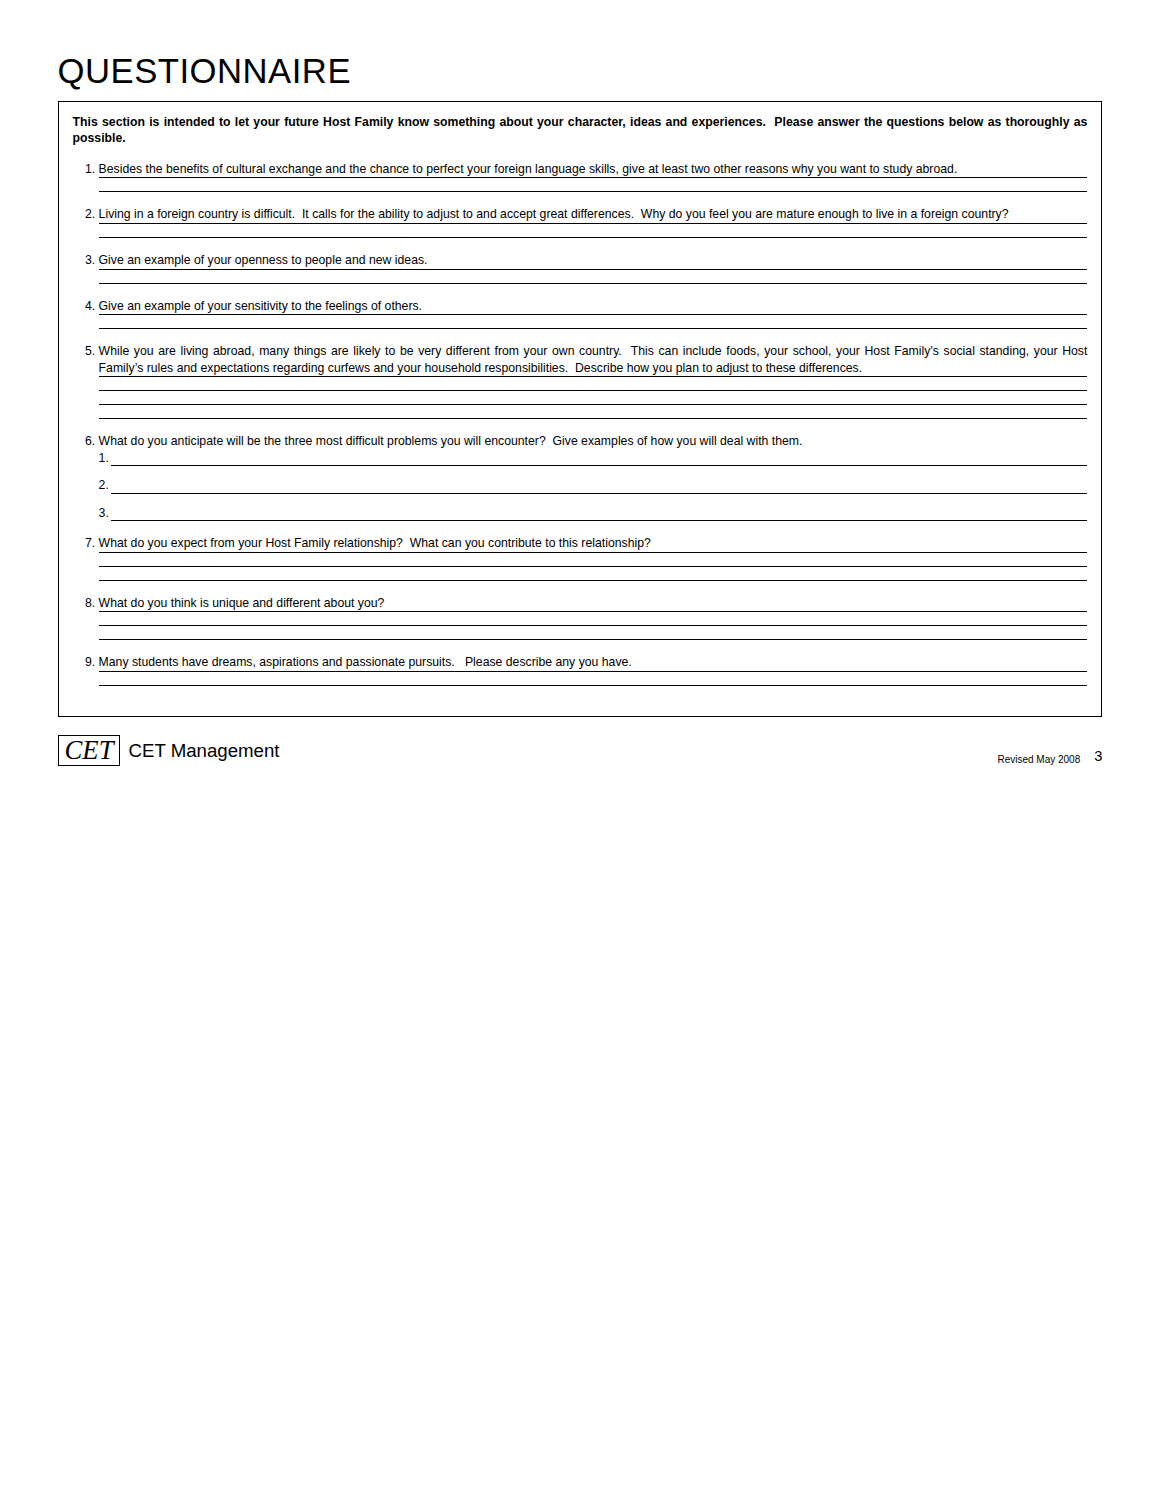QUESTIONNAIRE
This section is intended to let your future Host Family know something about your character, ideas and experiences. Please answer the questions below as thoroughly as possible.
Besides the benefits of cultural exchange and the chance to perfect your foreign language skills, give at least two other reasons why you want to study abroad.
Living in a foreign country is difficult. It calls for the ability to adjust to and accept great differences. Why do you feel you are mature enough to live in a foreign country?
Give an example of your openness to people and new ideas.
Give an example of your sensitivity to the feelings of others.
While you are living abroad, many things are likely to be very different from your own country. This can include foods, your school, your Host Family’s social standing, your Host Family’s rules and expectations regarding curfews and your household responsibilities. Describe how you plan to adjust to these differences.
What do you anticipate will be the three most difficult problems you will encounter? Give examples of how you will deal with them. 1. 2. 3.
What do you expect from your Host Family relationship? What can you contribute to this relationship?
What do you think is unique and different about you?
Many students have dreams, aspirations and passionate pursuits. Please describe any you have.
CET CET Management
Revised May 2008 3